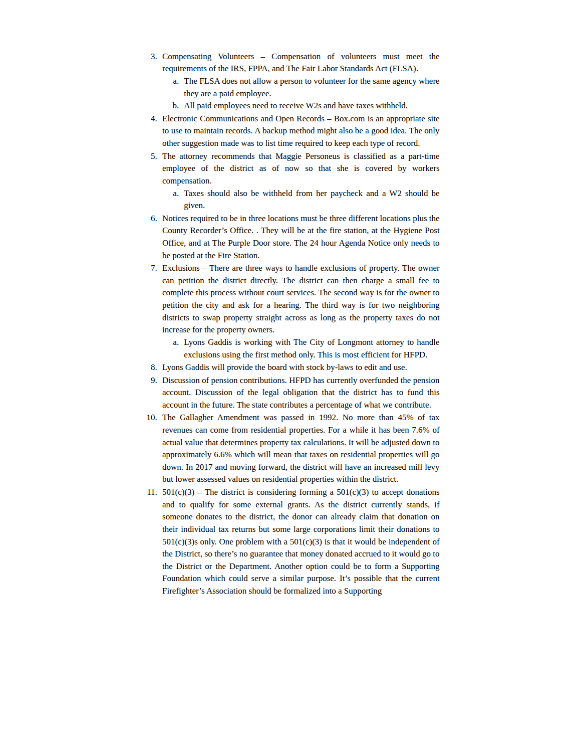Compensating Volunteers – Compensation of volunteers must meet the requirements of the IRS, FPPA, and The Fair Labor Standards Act (FLSA).
The FLSA does not allow a person to volunteer for the same agency where they are a paid employee.
All paid employees need to receive W2s and have taxes withheld.
Electronic Communications and Open Records – Box.com is an appropriate site to use to maintain records. A backup method might also be a good idea. The only other suggestion made was to list time required to keep each type of record.
The attorney recommends that Maggie Personeus is classified as a part-time employee of the district as of now so that she is covered by workers compensation.
Taxes should also be withheld from her paycheck and a W2 should be given.
Notices required to be in three locations must be three different locations plus the County Recorder’s Office. . They will be at the fire station, at the Hygiene Post Office, and at The Purple Door store. The 24 hour Agenda Notice only needs to be posted at the Fire Station.
Exclusions – There are three ways to handle exclusions of property. The owner can petition the district directly. The district can then charge a small fee to complete this process without court services. The second way is for the owner to petition the city and ask for a hearing. The third way is for two neighboring districts to swap property straight across as long as the property taxes do not increase for the property owners.
Lyons Gaddis is working with The City of Longmont attorney to handle exclusions using the first method only. This is most efficient for HFPD.
Lyons Gaddis will provide the board with stock by-laws to edit and use.
Discussion of pension contributions. HFPD has currently overfunded the pension account. Discussion of the legal obligation that the district has to fund this account in the future. The state contributes a percentage of what we contribute.
The Gallagher Amendment was passed in 1992. No more than 45% of tax revenues can come from residential properties. For a while it has been 7.6% of actual value that determines property tax calculations. It will be adjusted down to approximately 6.6% which will mean that taxes on residential properties will go down. In 2017 and moving forward, the district will have an increased mill levy but lower assessed values on residential properties within the district.
501(c)(3) – The district is considering forming a 501(c)(3) to accept donations and to qualify for some external grants. As the district currently stands, if someone donates to the district, the donor can already claim that donation on their individual tax returns but some large corporations limit their donations to 501(c)(3)s only. One problem with a 501(c)(3) is that it would be independent of the District, so there’s no guarantee that money donated accrued to it would go to the District or the Department. Another option could be to form a Supporting Foundation which could serve a similar purpose. It’s possible that the current Firefighter’s Association should be formalized into a Supporting